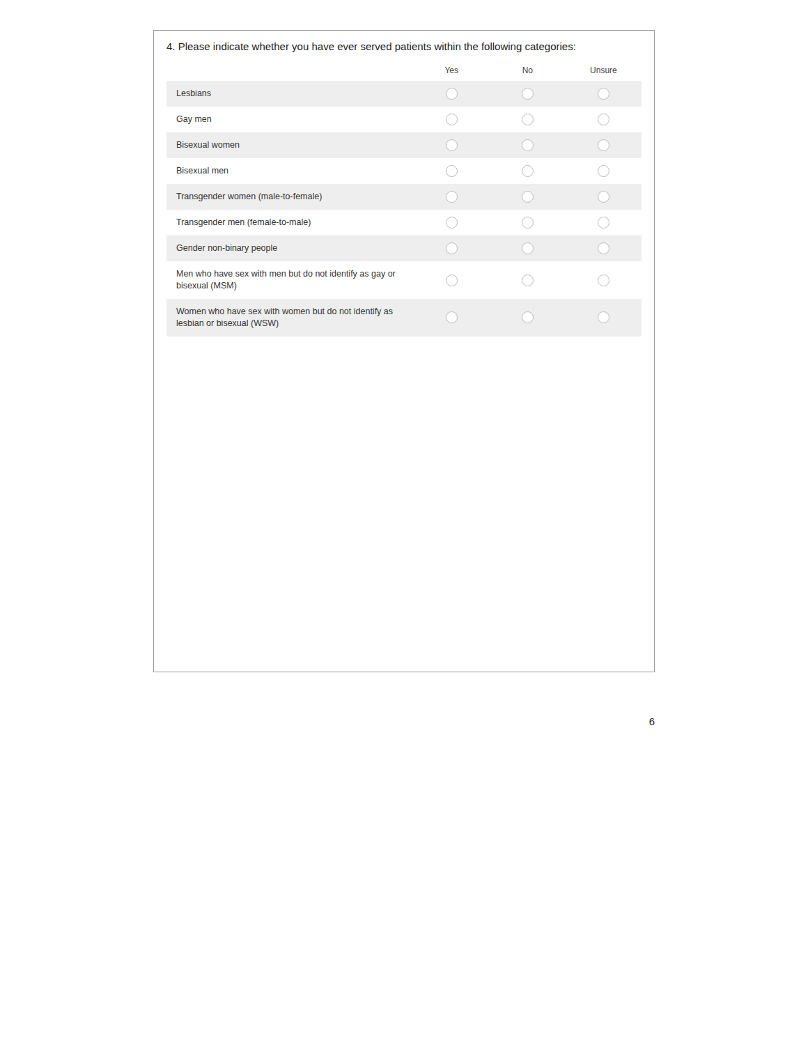4. Please indicate whether you have ever served patients within the following categories:
| | Yes | No | Unsure |
| --- | --- | --- | --- |
| Lesbians | | | |
| Gay men | | | |
| Bisexual women | | | |
| Bisexual men | | | |
| Transgender women (male-to-female) | | | |
| Transgender men (female-to-male) | | | |
| Gender non-binary people | | | |
| Men who have sex with men but do not identify as gay or bisexual (MSM) | | | |
| Women who have sex with women but do not identify as lesbian or bisexual (WSW) | | | |
6